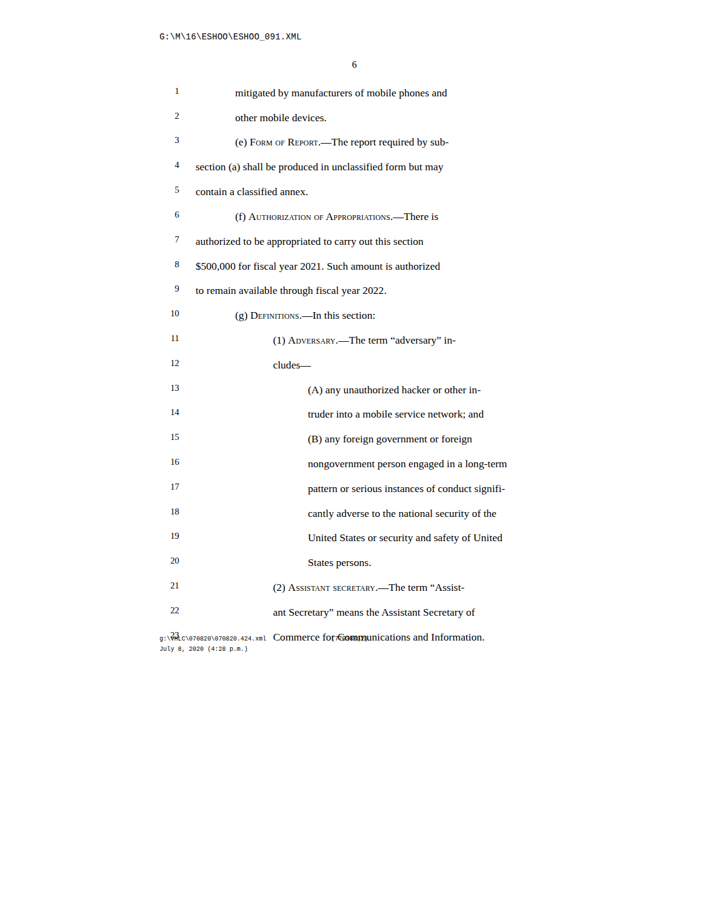G:\M\16\ESHOO\ESHOO_091.XML
6
mitigated by manufacturers of mobile phones and
other mobile devices.
(e) Form of Report.—The report required by sub-
section (a) shall be produced in unclassified form but may
contain a classified annex.
(f) Authorization of Appropriations.—There is
authorized to be appropriated to carry out this section
$500,000 for fiscal year 2021. Such amount is authorized
to remain available through fiscal year 2022.
(g) Definitions.—In this section:
(1) Adversary.—The term “adversary” in-
cludes—
(A) any unauthorized hacker or other in-
truder into a mobile service network; and
(B) any foreign government or foreign
nongovernment person engaged in a long-term
pattern or serious instances of conduct signifi-
cantly adverse to the national security of the
United States or security and safety of United
States persons.
(2) Assistant secretary.—The term “Assist-
ant Secretary” means the Assistant Secretary of
Commerce for Communications and Information.
g:\VHLC\070820\070820.424.xml(770388|2)
July 8, 2020 (4:28 p.m.)